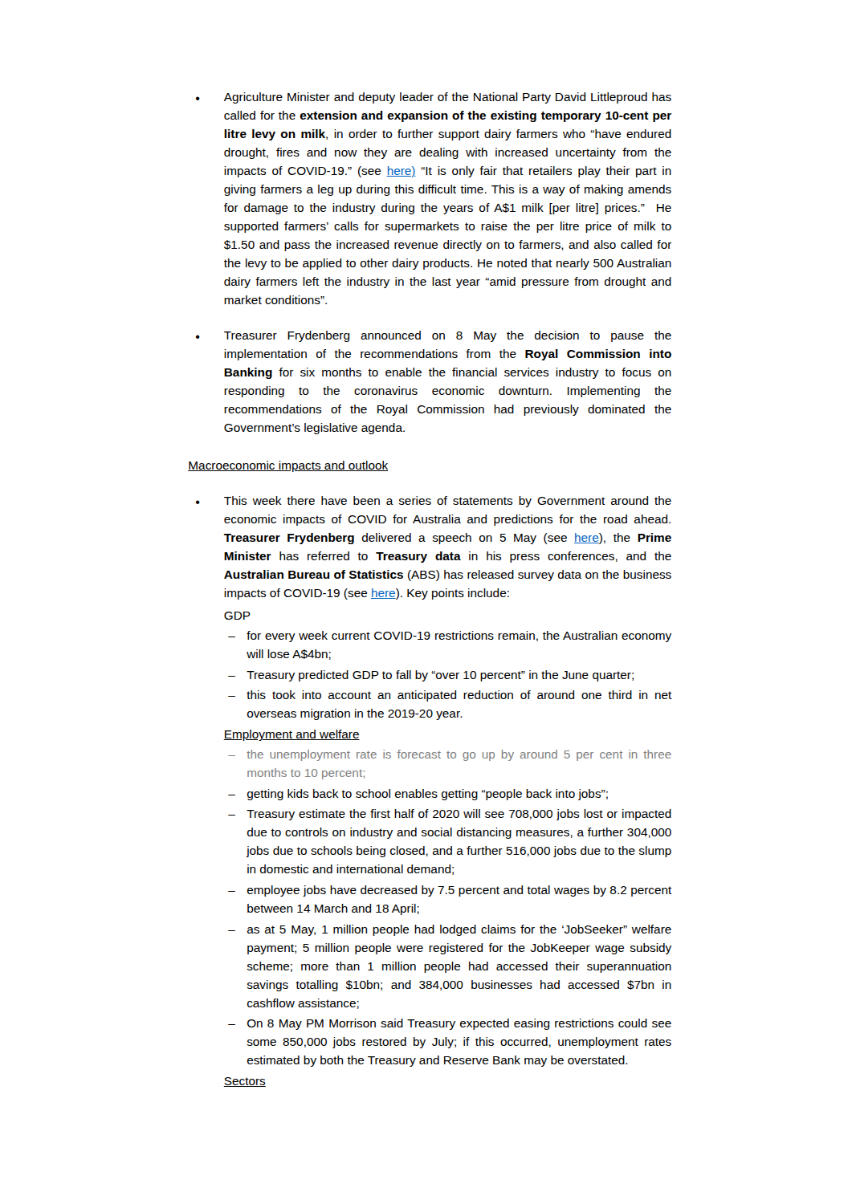Agriculture Minister and deputy leader of the National Party David Littleproud has called for the extension and expansion of the existing temporary 10-cent per litre levy on milk, in order to further support dairy farmers who “have endured drought, fires and now they are dealing with increased uncertainty from the impacts of COVID-19.” (see here) “It is only fair that retailers play their part in giving farmers a leg up during this difficult time. This is a way of making amends for damage to the industry during the years of A$1 milk [per litre] prices.” He supported farmers’ calls for supermarkets to raise the per litre price of milk to $1.50 and pass the increased revenue directly on to farmers, and also called for the levy to be applied to other dairy products. He noted that nearly 500 Australian dairy farmers left the industry in the last year “amid pressure from drought and market conditions”.
Treasurer Frydenberg announced on 8 May the decision to pause the implementation of the recommendations from the Royal Commission into Banking for six months to enable the financial services industry to focus on responding to the coronavirus economic downturn. Implementing the recommendations of the Royal Commission had previously dominated the Government’s legislative agenda.
Macroeconomic impacts and outlook
This week there have been a series of statements by Government around the economic impacts of COVID for Australia and predictions for the road ahead. Treasurer Frydenberg delivered a speech on 5 May (see here), the Prime Minister has referred to Treasury data in his press conferences, and the Australian Bureau of Statistics (ABS) has released survey data on the business impacts of COVID-19 (see here). Key points include:
GDP
for every week current COVID-19 restrictions remain, the Australian economy will lose A$4bn;
Treasury predicted GDP to fall by “over 10 percent” in the June quarter;
this took into account an anticipated reduction of around one third in net overseas migration in the 2019-20 year.
Employment and welfare
the unemployment rate is forecast to go up by around 5 per cent in three months to 10 percent;
getting kids back to school enables getting “people back into jobs”;
Treasury estimate the first half of 2020 will see 708,000 jobs lost or impacted due to controls on industry and social distancing measures, a further 304,000 jobs due to schools being closed, and a further 516,000 jobs due to the slump in domestic and international demand;
employee jobs have decreased by 7.5 percent and total wages by 8.2 percent between 14 March and 18 April;
as at 5 May, 1 million people had lodged claims for the ‘JobSeeker” welfare payment; 5 million people were registered for the JobKeeper wage subsidy scheme; more than 1 million people had accessed their superannuation savings totalling $10bn; and 384,000 businesses had accessed $7bn in cashflow assistance;
On 8 May PM Morrison said Treasury expected easing restrictions could see some 850,000 jobs restored by July; if this occurred, unemployment rates estimated by both the Treasury and Reserve Bank may be overstated.
Sectors